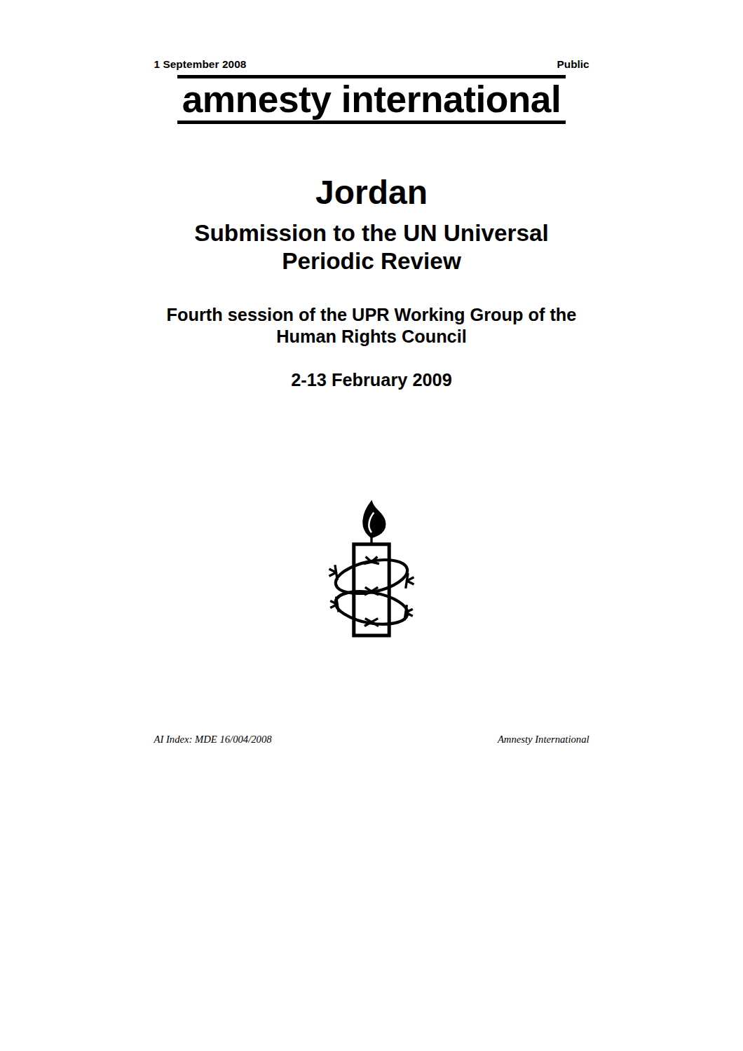1 September 2008 Public
amnesty international
Jordan
Submission to the UN Universal Periodic Review
Fourth session of the UPR Working Group of the Human Rights Council
2-13 February 2009
AI Index: MDE 16/004/2008 Amnesty International